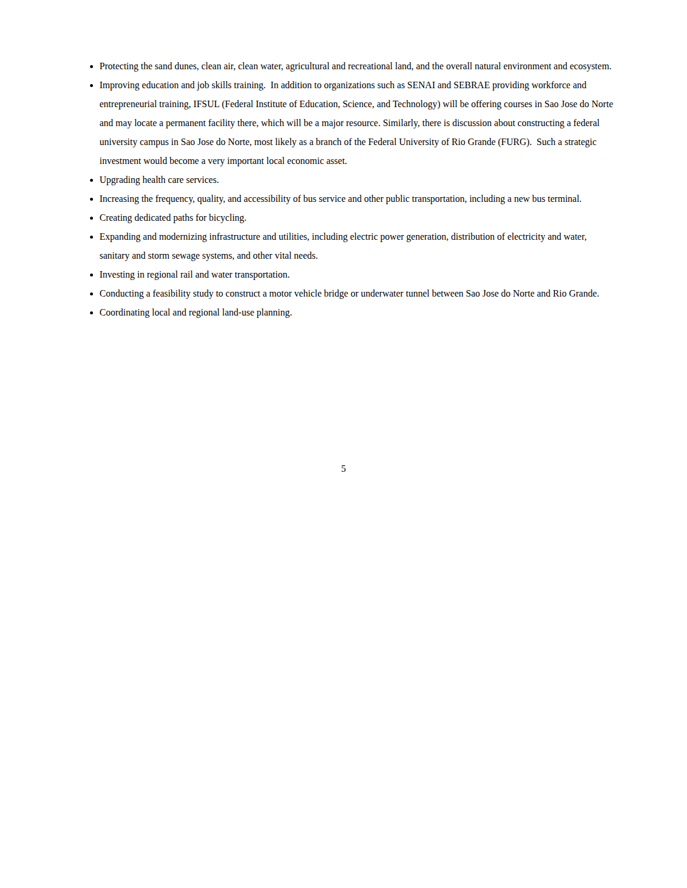Protecting the sand dunes, clean air, clean water, agricultural and recreational land, and the overall natural environment and ecosystem.
Improving education and job skills training. In addition to organizations such as SENAI and SEBRAE providing workforce and entrepreneurial training, IFSUL (Federal Institute of Education, Science, and Technology) will be offering courses in Sao Jose do Norte and may locate a permanent facility there, which will be a major resource. Similarly, there is discussion about constructing a federal university campus in Sao Jose do Norte, most likely as a branch of the Federal University of Rio Grande (FURG). Such a strategic investment would become a very important local economic asset.
Upgrading health care services.
Increasing the frequency, quality, and accessibility of bus service and other public transportation, including a new bus terminal.
Creating dedicated paths for bicycling.
Expanding and modernizing infrastructure and utilities, including electric power generation, distribution of electricity and water, sanitary and storm sewage systems, and other vital needs.
Investing in regional rail and water transportation.
Conducting a feasibility study to construct a motor vehicle bridge or underwater tunnel between Sao Jose do Norte and Rio Grande.
Coordinating local and regional land-use planning.
5